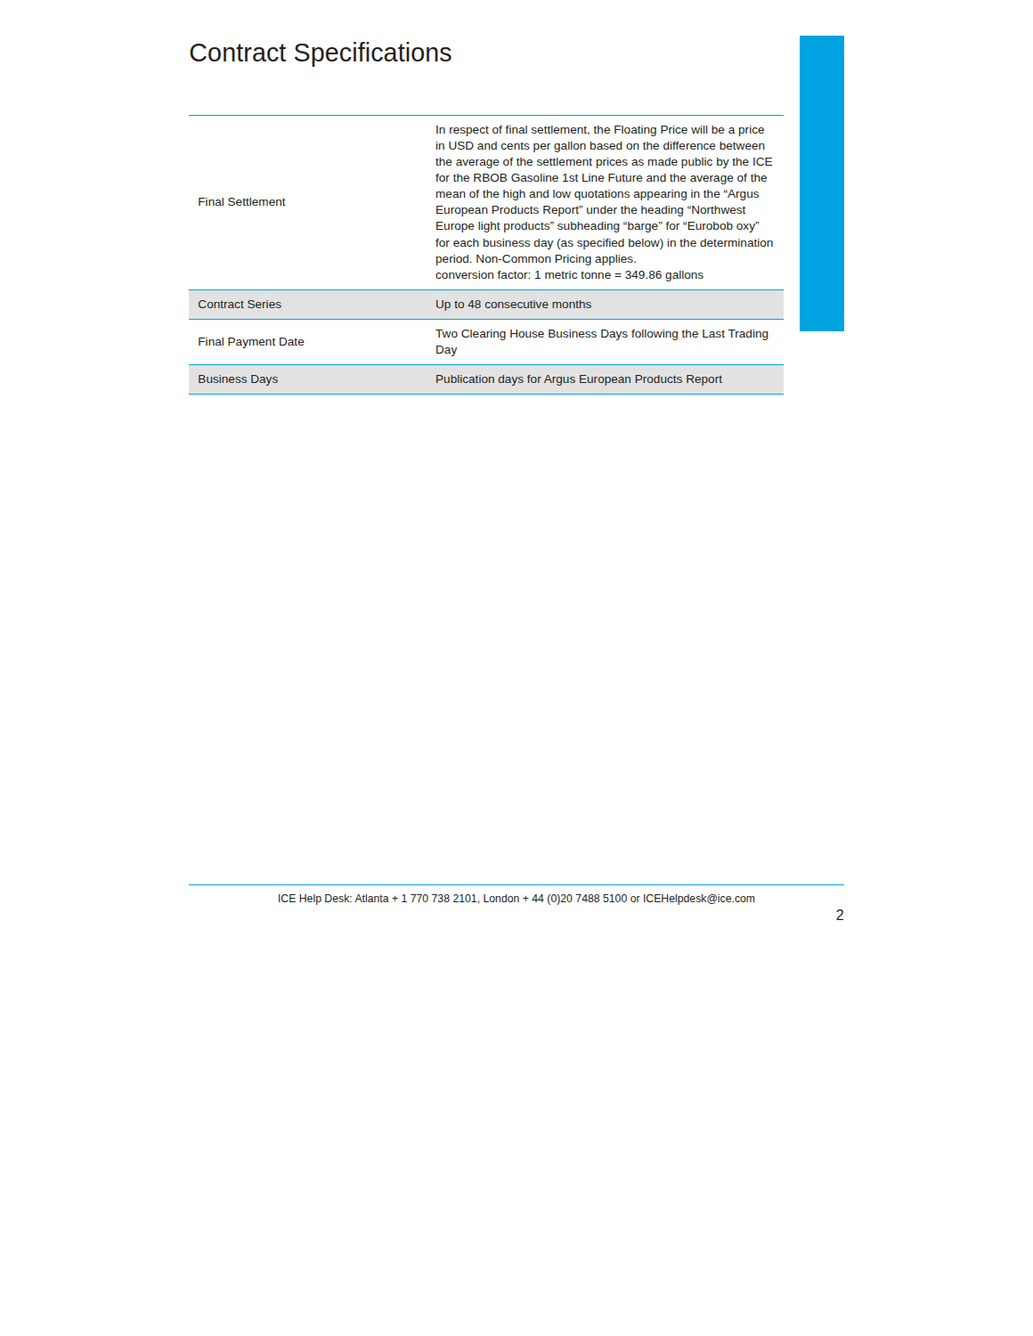Contract Specifications
| Final Settlement | In respect of final settlement, the Floating Price will be a price in USD and cents per gallon based on the difference between the average of the settlement prices as made public by the ICE for the RBOB Gasoline 1st Line Future and the average of the mean of the high and low quotations appearing in the “Argus European Products Report” under the heading “Northwest Europe light products” subheading “barge” for “Eurobob oxy” for each business day (as specified below) in the determination period. Non-Common Pricing applies. conversion factor: 1 metric tonne = 349.86 gallons |
| Contract Series | Up to 48 consecutive months |
| Final Payment Date | Two Clearing House Business Days following the Last Trading Day |
| Business Days | Publication days for Argus European Products Report |
ICE Help Desk: Atlanta + 1 770 738 2101, London + 44 (0)20 7488 5100 or ICEHelpdesk@ice.com
2